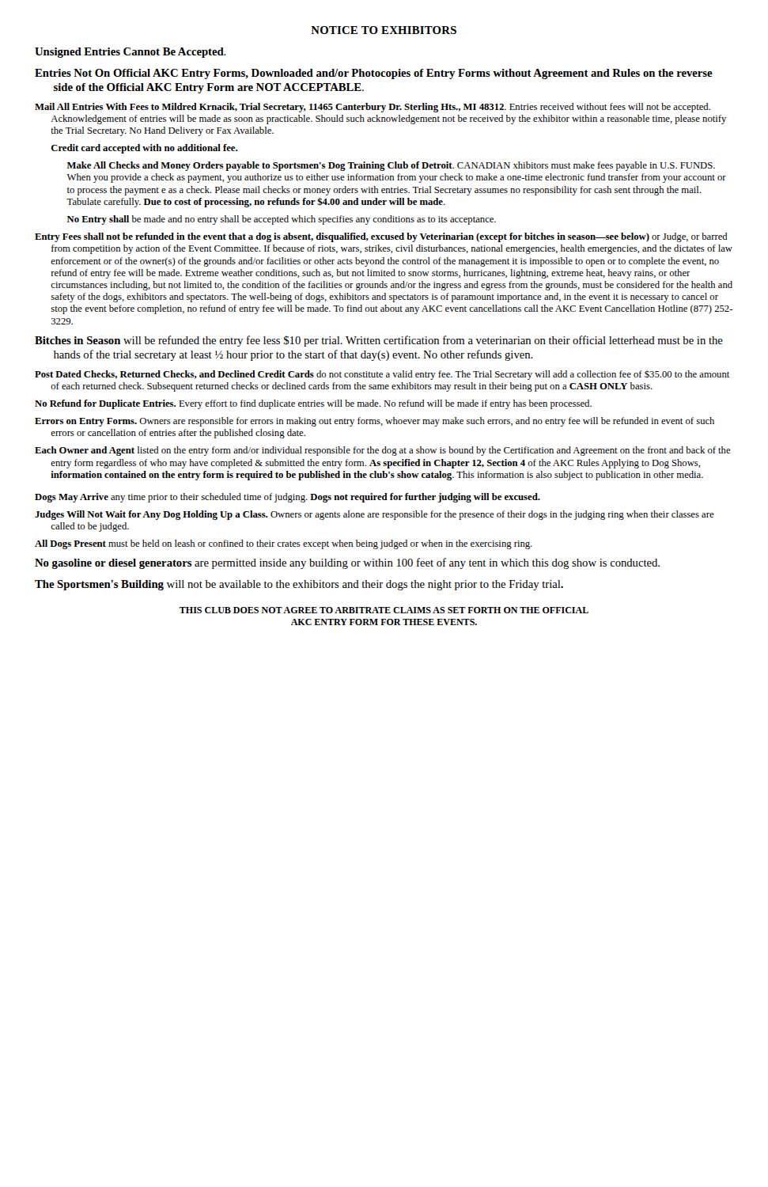NOTICE TO EXHIBITORS
Unsigned Entries Cannot Be Accepted.
Entries Not On Official AKC Entry Forms, Downloaded and/or Photocopies of Entry Forms without Agreement and Rules on the reverse side of the Official AKC Entry Form are NOT ACCEPTABLE.
Mail All Entries With Fees to Mildred Krnacik, Trial Secretary, 11465 Canterbury Dr. Sterling Hts., MI 48312. Entries received without fees will not be accepted. Acknowledgement of entries will be made as soon as practicable. Should such acknowledgement not be received by the exhibitor within a reasonable time, please notify the Trial Secretary. No Hand Delivery or Fax Available.
Credit card accepted with no additional fee.
Make All Checks and Money Orders payable to Sportsmen's Dog Training Club of Detroit. CANADIAN xhibitors must make fees payable in U.S. FUNDS. When you provide a check as payment, you authorize us to either use information from your check to make a one-time electronic fund transfer from your account or to process the payment e as a check. Please mail checks or money orders with entries. Trial Secretary assumes no responsibility for cash sent through the mail. Tabulate carefully. Due to cost of processing, no refunds for $4.00 and under will be made.
No Entry shall be made and no entry shall be accepted which specifies any conditions as to its acceptance.
Entry Fees shall not be refunded in the event that a dog is absent, disqualified, excused by Veterinarian (except for bitches in season—see below) or Judge, or barred from competition by action of the Event Committee. If because of riots, wars, strikes, civil disturbances, national emergencies, health emergencies, and the dictates of law enforcement or of the owner(s) of the grounds and/or facilities or other acts beyond the control of the management it is impossible to open or to complete the event, no refund of entry fee will be made. Extreme weather conditions, such as, but not limited to snow storms, hurricanes, lightning, extreme heat, heavy rains, or other circumstances including, but not limited to, the condition of the facilities or grounds and/or the ingress and egress from the grounds, must be considered for the health and safety of the dogs, exhibitors and spectators. The well-being of dogs, exhibitors and spectators is of paramount importance and, in the event it is necessary to cancel or stop the event before completion, no refund of entry fee will be made. To find out about any AKC event cancellations call the AKC Event Cancellation Hotline (877) 252-3229.
Bitches in Season will be refunded the entry fee less $10 per trial. Written certification from a veterinarian on their official letterhead must be in the hands of the trial secretary at least ½ hour prior to the start of that day(s) event. No other refunds given.
Post Dated Checks, Returned Checks, and Declined Credit Cards do not constitute a valid entry fee. The Trial Secretary will add a collection fee of $35.00 to the amount of each returned check. Subsequent returned checks or declined cards from the same exhibitors may result in their being put on a CASH ONLY basis.
No Refund for Duplicate Entries. Every effort to find duplicate entries will be made. No refund will be made if entry has been processed.
Errors on Entry Forms. Owners are responsible for errors in making out entry forms, whoever may make such errors, and no entry fee will be refunded in event of such errors or cancellation of entries after the published closing date.
Each Owner and Agent listed on the entry form and/or individual responsible for the dog at a show is bound by the Certification and Agreement on the front and back of the entry form regardless of who may have completed & submitted the entry form. As specified in Chapter 12, Section 4 of the AKC Rules Applying to Dog Shows, information contained on the entry form is required to be published in the club's show catalog. This information is also subject to publication in other media.
Dogs May Arrive any time prior to their scheduled time of judging. Dogs not required for further judging will be excused.
Judges Will Not Wait for Any Dog Holding Up a Class. Owners or agents alone are responsible for the presence of their dogs in the judging ring when their classes are called to be judged.
All Dogs Present must be held on leash or confined to their crates except when being judged or when in the exercising ring.
No gasoline or diesel generators are permitted inside any building or within 100 feet of any tent in which this dog show is conducted.
The Sportsmen's Building will not be available to the exhibitors and their dogs the night prior to the Friday trial.
THIS CLUB DOES NOT AGREE TO ARBITRATE CLAIMS AS SET FORTH ON THE OFFICIAL
AKC ENTRY FORM FOR THESE EVENTS.